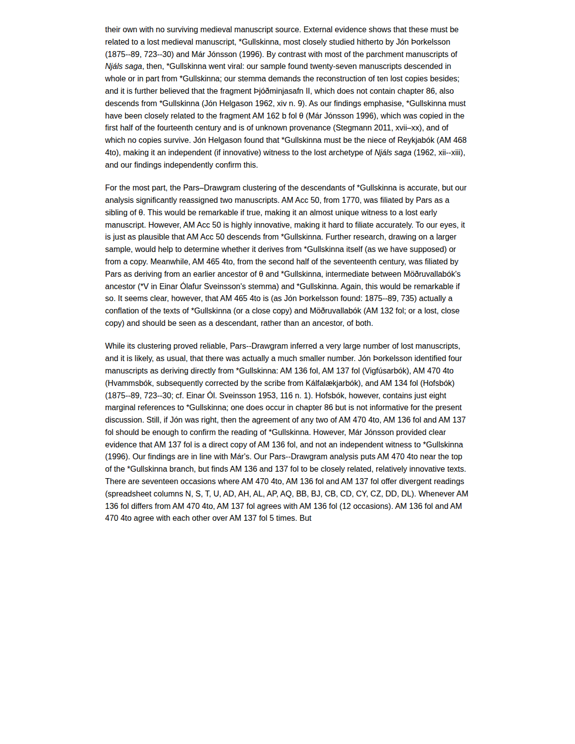their own with no surviving medieval manuscript source. External evidence shows that these must be related to a lost medieval manuscript, *Gullskinna, most closely studied hitherto by Jón Þorkelsson (1875--89, 723--30) and Már Jónsson (1996). By contrast with most of the parchment manuscripts of Njáls saga, then, *Gullskinna went viral: our sample found twenty-seven manuscripts descended in whole or in part from *Gullskinna; our stemma demands the reconstruction of ten lost copies besides; and it is further believed that the fragment Þjóðminjasafn II, which does not contain chapter 86, also descends from *Gullskinna (Jón Helgason 1962, xiv n. 9). As our findings emphasise, *Gullskinna must have been closely related to the fragment AM 162 b fol θ (Már Jónsson 1996), which was copied in the first half of the fourteenth century and is of unknown provenance (Stegmann 2011, xvii–xx), and of which no copies survive. Jón Helgason found that *Gullskinna must be the niece of Reykjabók (AM 468 4to), making it an independent (if innovative) witness to the lost archetype of Njáls saga (1962, xii--xiii), and our findings independently confirm this.
For the most part, the Pars–Drawgram clustering of the descendants of *Gullskinna is accurate, but our analysis significantly reassigned two manuscripts. AM Acc 50, from 1770, was filiated by Pars as a sibling of θ. This would be remarkable if true, making it an almost unique witness to a lost early manuscript. However, AM Acc 50 is highly innovative, making it hard to filiate accurately. To our eyes, it is just as plausible that AM Acc 50 descends from *Gullskinna. Further research, drawing on a larger sample, would help to determine whether it derives from *Gullskinna itself (as we have supposed) or from a copy. Meanwhile, AM 465 4to, from the second half of the seventeenth century, was filiated by Pars as deriving from an earlier ancestor of θ and *Gullskinna, intermediate between Möðruvallabók's ancestor (*V in Einar Ólafur Sveinsson's stemma) and *Gullskinna. Again, this would be remarkable if so. It seems clear, however, that AM 465 4to is (as Jón Þorkelsson found: 1875--89, 735) actually a conflation of the texts of *Gullskinna (or a close copy) and Möðruvallabók (AM 132 fol; or a lost, close copy) and should be seen as a descendant, rather than an ancestor, of both.
While its clustering proved reliable, Pars--Drawgram inferred a very large number of lost manuscripts, and it is likely, as usual, that there was actually a much smaller number. Jón Þorkelsson identified four manuscripts as deriving directly from *Gullskinna: AM 136 fol, AM 137 fol (Vigfúsarbók), AM 470 4to (Hvammsbók, subsequently corrected by the scribe from Kálfalækjarbók), and AM 134 fol (Hofsbók) (1875--89, 723--30; cf. Einar Ól. Sveinsson 1953, 116 n. 1). Hofsbók, however, contains just eight marginal references to *Gullskinna; one does occur in chapter 86 but is not informative for the present discussion. Still, if Jón was right, then the agreement of any two of AM 470 4to, AM 136 fol and AM 137 fol should be enough to confirm the reading of *Gullskinna. However, Már Jónsson provided clear evidence that AM 137 fol is a direct copy of AM 136 fol, and not an independent witness to *Gullskinna (1996). Our findings are in line with Már's. Our Pars--Drawgram analysis puts AM 470 4to near the top of the *Gullskinna branch, but finds AM 136 and 137 fol to be closely related, relatively innovative texts. There are seventeen occasions where AM 470 4to, AM 136 fol and AM 137 fol offer divergent readings (spreadsheet columns N, S, T, U, AD, AH, AL, AP, AQ, BB, BJ, CB, CD, CY, CZ, DD, DL). Whenever AM 136 fol differs from AM 470 4to, AM 137 fol agrees with AM 136 fol (12 occasions). AM 136 fol and AM 470 4to agree with each other over AM 137 fol 5 times. But